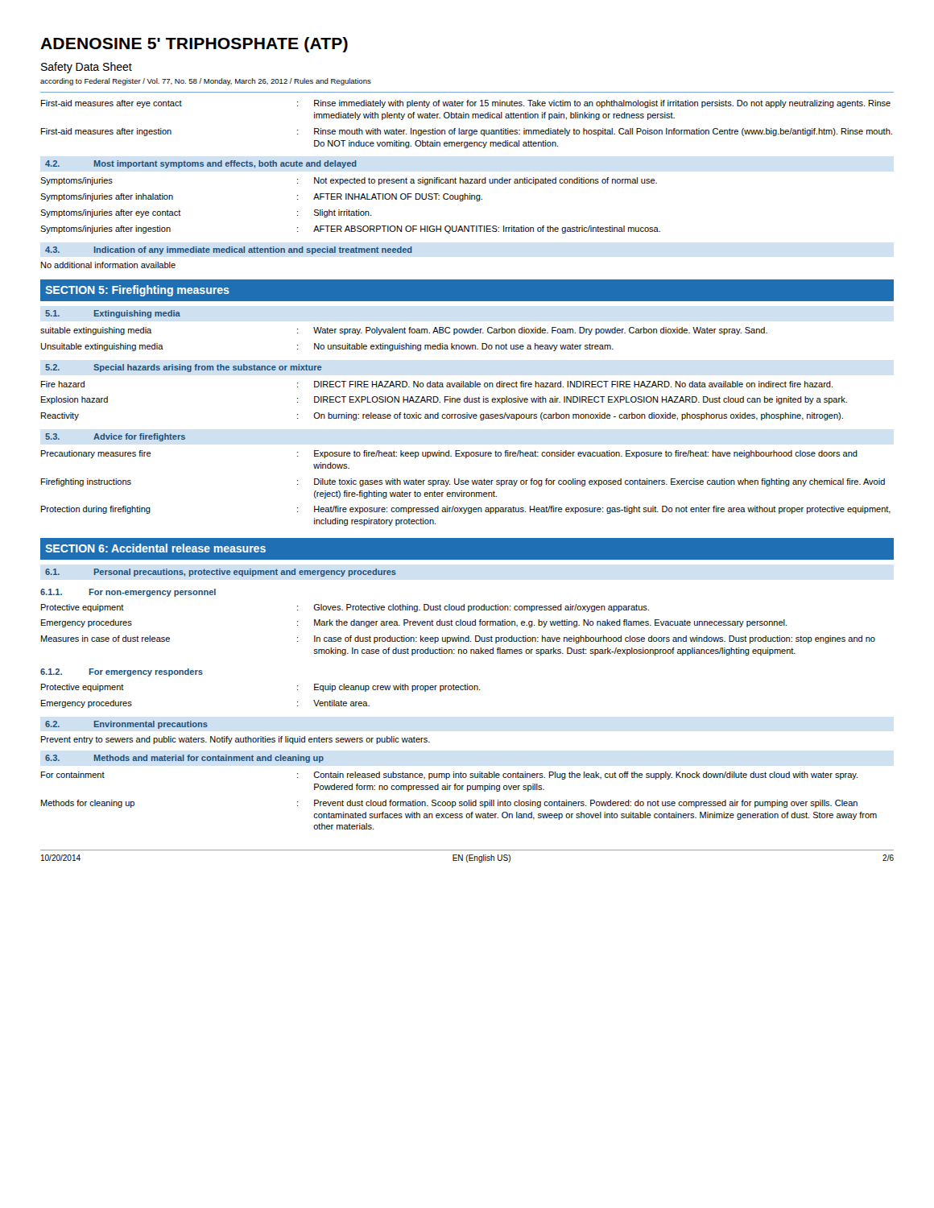ADENOSINE 5' TRIPHOSPHATE (ATP)
Safety Data Sheet
according to Federal Register / Vol. 77, No. 58 / Monday, March 26, 2012 / Rules and Regulations
| First-aid measures after eye contact | : | Rinse immediately with plenty of water for 15 minutes. Take victim to an ophthalmologist if irritation persists. Do not apply neutralizing agents. Rinse immediately with plenty of water. Obtain medical attention if pain, blinking or redness persist. |
| First-aid measures after ingestion | : | Rinse mouth with water. Ingestion of large quantities: immediately to hospital. Call Poison Information Centre (www.big.be/antigif.htm). Rinse mouth. Do NOT induce vomiting. Obtain emergency medical attention. |
4.2. Most important symptoms and effects, both acute and delayed
| Symptoms/injuries | : | Not expected to present a significant hazard under anticipated conditions of normal use. |
| Symptoms/injuries after inhalation | : | AFTER INHALATION OF DUST: Coughing. |
| Symptoms/injuries after eye contact | : | Slight irritation. |
| Symptoms/injuries after ingestion | : | AFTER ABSORPTION OF HIGH QUANTITIES: Irritation of the gastric/intestinal mucosa. |
4.3. Indication of any immediate medical attention and special treatment needed
No additional information available
SECTION 5: Firefighting measures
5.1. Extinguishing media
| suitable extinguishing media | : | Water spray. Polyvalent foam. ABC powder. Carbon dioxide. Foam. Dry powder. Carbon dioxide. Water spray. Sand. |
| Unsuitable extinguishing media | : | No unsuitable extinguishing media known. Do not use a heavy water stream. |
5.2. Special hazards arising from the substance or mixture
| Fire hazard | : | DIRECT FIRE HAZARD. No data available on direct fire hazard. INDIRECT FIRE HAZARD. No data available on indirect fire hazard. |
| Explosion hazard | : | DIRECT EXPLOSION HAZARD. Fine dust is explosive with air. INDIRECT EXPLOSION HAZARD. Dust cloud can be ignited by a spark. |
| Reactivity | : | On burning: release of toxic and corrosive gases/vapours (carbon monoxide - carbon dioxide, phosphorus oxides, phosphine, nitrogen). |
5.3. Advice for firefighters
| Precautionary measures fire | : | Exposure to fire/heat: keep upwind. Exposure to fire/heat: consider evacuation. Exposure to fire/heat: have neighbourhood close doors and windows. |
| Firefighting instructions | : | Dilute toxic gases with water spray. Use water spray or fog for cooling exposed containers. Exercise caution when fighting any chemical fire. Avoid (reject) fire-fighting water to enter environment. |
| Protection during firefighting | : | Heat/fire exposure: compressed air/oxygen apparatus. Heat/fire exposure: gas-tight suit. Do not enter fire area without proper protective equipment, including respiratory protection. |
SECTION 6: Accidental release measures
6.1. Personal precautions, protective equipment and emergency procedures
6.1.1. For non-emergency personnel
| Protective equipment | : | Gloves. Protective clothing. Dust cloud production: compressed air/oxygen apparatus. |
| Emergency procedures | : | Mark the danger area. Prevent dust cloud formation, e.g. by wetting. No naked flames. Evacuate unnecessary personnel. |
| Measures in case of dust release | : | In case of dust production: keep upwind. Dust production: have neighbourhood close doors and windows. Dust production: stop engines and no smoking. In case of dust production: no naked flames or sparks. Dust: spark-/explosionproof appliances/lighting equipment. |
6.1.2. For emergency responders
| Protective equipment | : | Equip cleanup crew with proper protection. |
| Emergency procedures | : | Ventilate area. |
6.2. Environmental precautions
Prevent entry to sewers and public waters. Notify authorities if liquid enters sewers or public waters.
6.3. Methods and material for containment and cleaning up
| For containment | : | Contain released substance, pump into suitable containers. Plug the leak, cut off the supply. Knock down/dilute dust cloud with water spray. Powdered form: no compressed air for pumping over spills. |
| Methods for cleaning up | : | Prevent dust cloud formation. Scoop solid spill into closing containers. Powdered: do not use compressed air for pumping over spills. Clean contaminated surfaces with an excess of water. On land, sweep or shovel into suitable containers. Minimize generation of dust. Store away from other materials. |
10/20/2014 EN (English US) 2/6